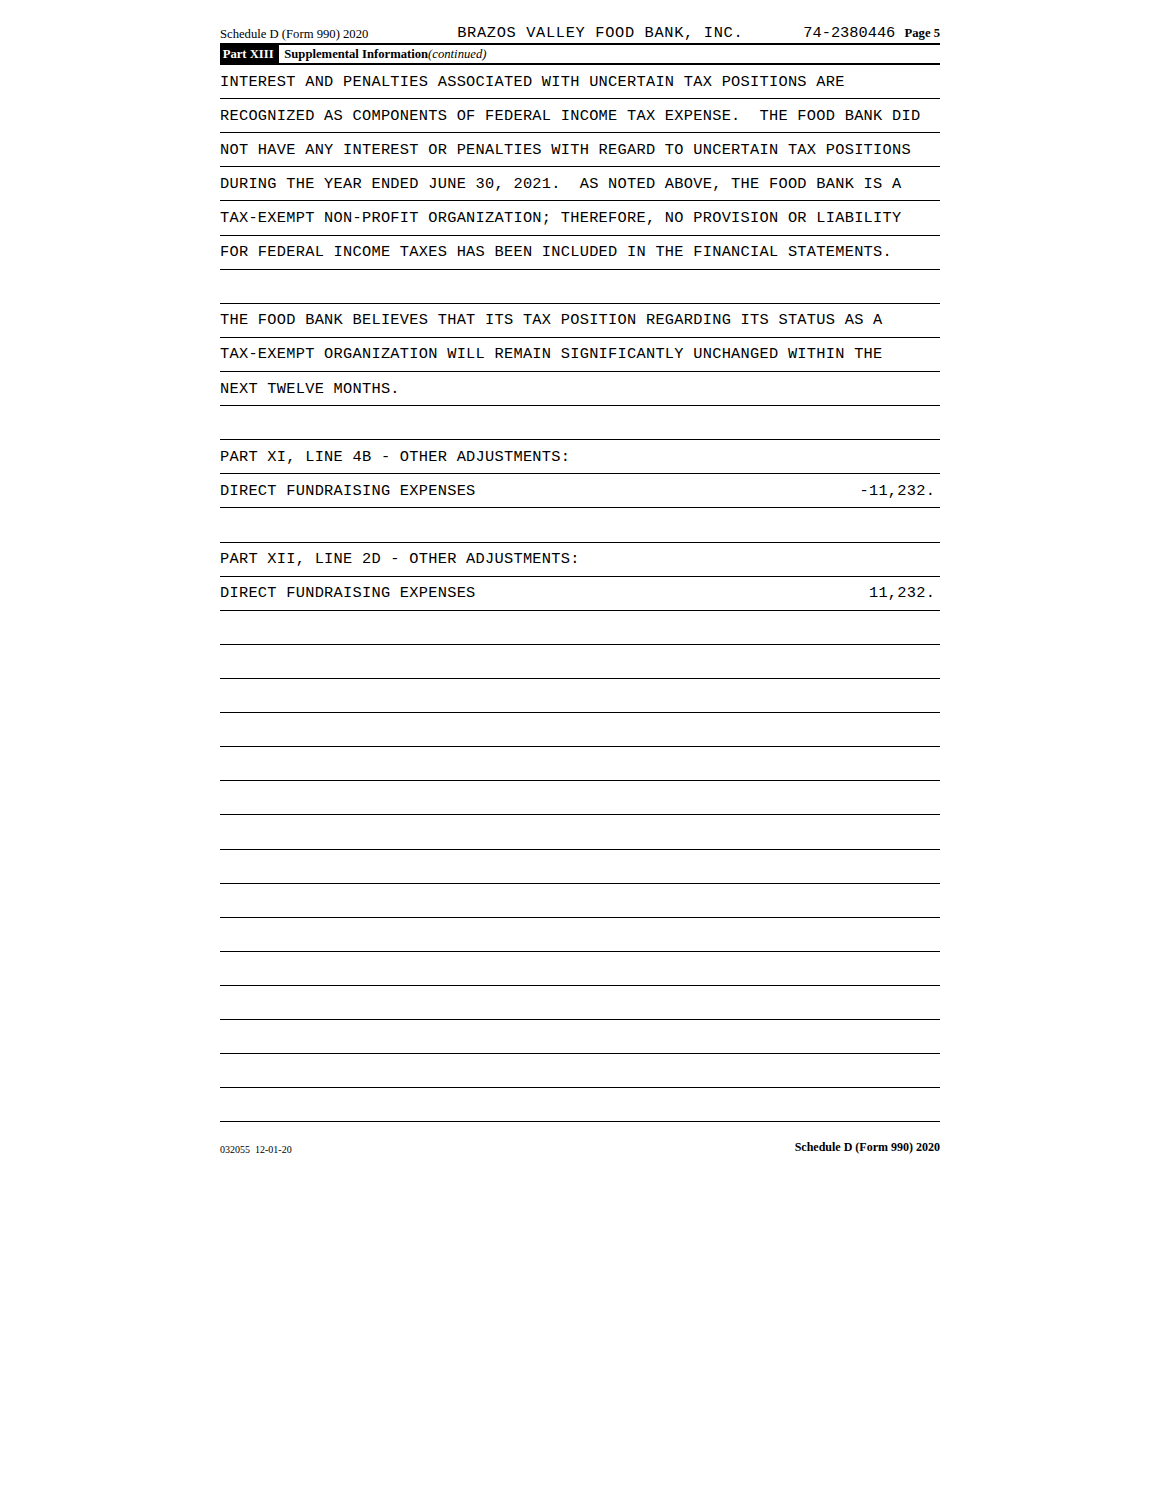Schedule D (Form 990) 2020
BRAZOS VALLEY FOOD BANK, INC.
74-2380446 Page 5
Part XIII
Supplemental Information (continued)
INTEREST AND PENALTIES ASSOCIATED WITH UNCERTAIN TAX POSITIONS ARE
RECOGNIZED AS COMPONENTS OF FEDERAL INCOME TAX EXPENSE. THE FOOD BANK DID
NOT HAVE ANY INTEREST OR PENALTIES WITH REGARD TO UNCERTAIN TAX POSITIONS
DURING THE YEAR ENDED JUNE 30, 2021. AS NOTED ABOVE, THE FOOD BANK IS A
TAX-EXEMPT NON-PROFIT ORGANIZATION; THEREFORE, NO PROVISION OR LIABILITY
FOR FEDERAL INCOME TAXES HAS BEEN INCLUDED IN THE FINANCIAL STATEMENTS.
THE FOOD BANK BELIEVES THAT ITS TAX POSITION REGARDING ITS STATUS AS A
TAX-EXEMPT ORGANIZATION WILL REMAIN SIGNIFICANTLY UNCHANGED WITHIN THE
NEXT TWELVE MONTHS.
PART XI, LINE 4B - OTHER ADJUSTMENTS:
DIRECT FUNDRAISING EXPENSES-11,232.
PART XII, LINE 2D - OTHER ADJUSTMENTS:
DIRECT FUNDRAISING EXPENSES 11,232.
032055 12-01-20
Schedule D (Form 990) 2020